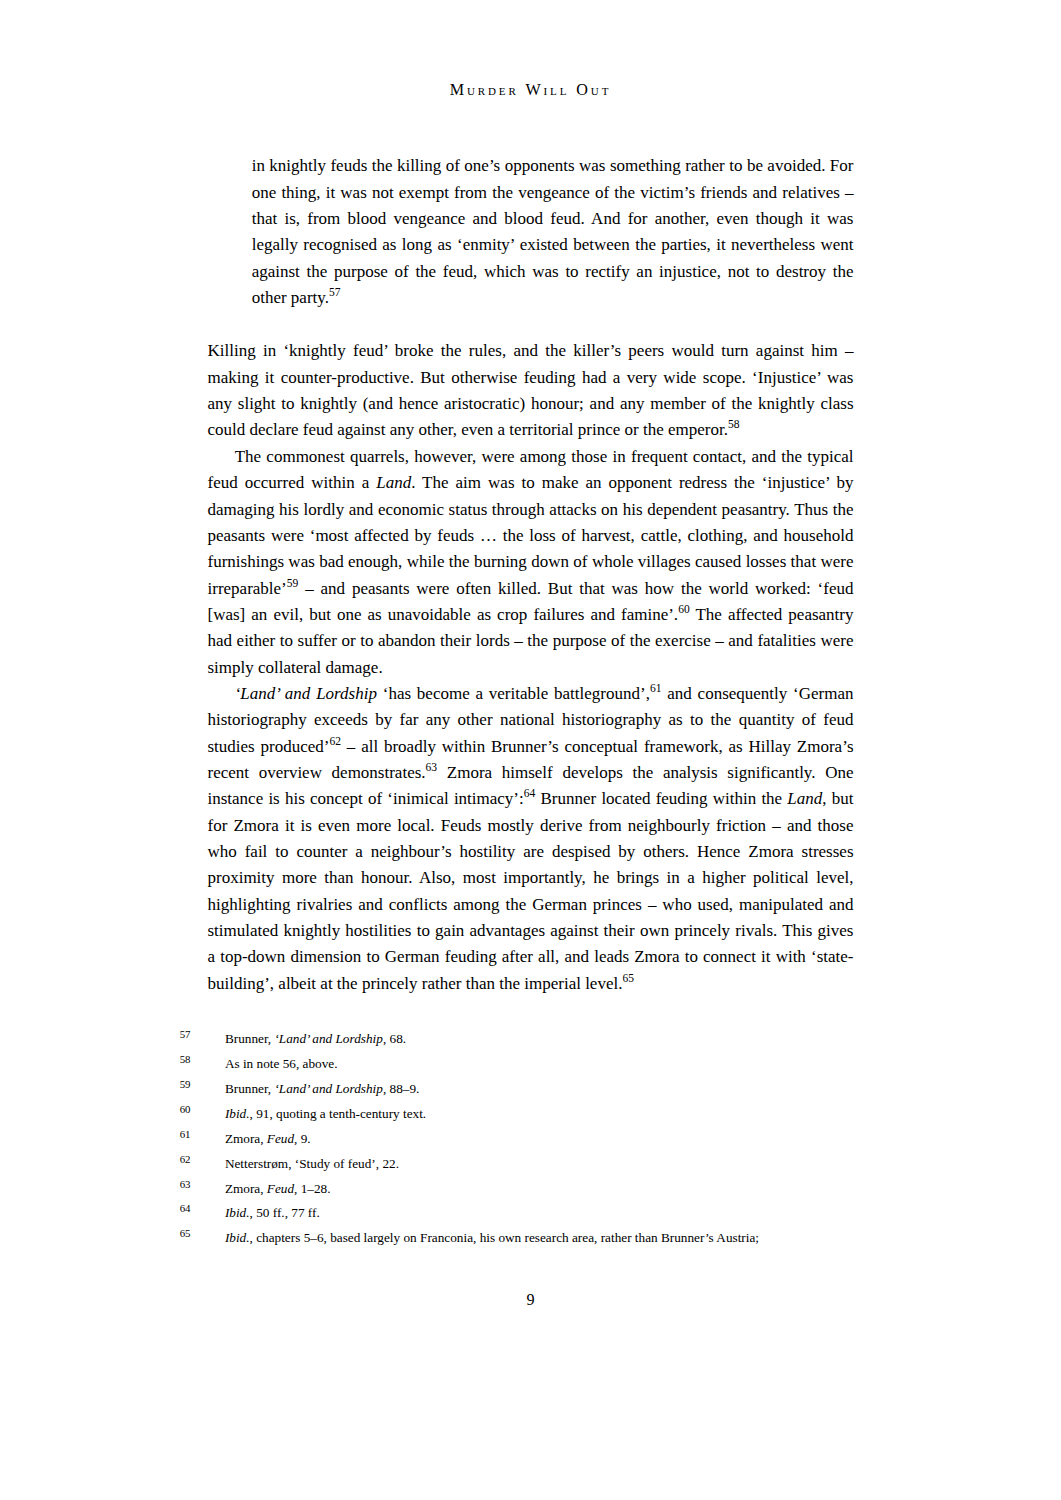Murder Will Out
in knightly feuds the killing of one’s opponents was something rather to be avoided. For one thing, it was not exempt from the vengeance of the victim’s friends and relatives – that is, from blood vengeance and blood feud. And for another, even though it was legally recognised as long as ‘enmity’ existed between the parties, it nevertheless went against the purpose of the feud, which was to rectify an injustice, not to destroy the other party.57
Killing in ‘knightly feud’ broke the rules, and the killer’s peers would turn against him – making it counter-productive. But otherwise feuding had a very wide scope. ‘Injustice’ was any slight to knightly (and hence aristocratic) honour; and any member of the knightly class could declare feud against any other, even a territorial prince or the emperor.58
The commonest quarrels, however, were among those in frequent contact, and the typical feud occurred within a Land. The aim was to make an opponent redress the ‘injustice’ by damaging his lordly and economic status through attacks on his dependent peasantry. Thus the peasants were ‘most affected by feuds … the loss of harvest, cattle, clothing, and household furnishings was bad enough, while the burning down of whole villages caused losses that were irreparable’59 – and peasants were often killed. But that was how the world worked: ‘feud [was] an evil, but one as unavoidable as crop failures and famine’.60 The affected peasantry had either to suffer or to abandon their lords – the purpose of the exercise – and fatalities were simply collateral damage.
‘Land’ and Lordship ‘has become a veritable battleground’,61 and consequently ‘German historiography exceeds by far any other national historiography as to the quantity of feud studies produced’62 – all broadly within Brunner’s conceptual framework, as Hillay Zmora’s recent overview demonstrates.63 Zmora himself develops the analysis significantly. One instance is his concept of ‘inimical intimacy’:64 Brunner located feuding within the Land, but for Zmora it is even more local. Feuds mostly derive from neighbourly friction – and those who fail to counter a neighbour’s hostility are despised by others. Hence Zmora stresses proximity more than honour. Also, most importantly, he brings in a higher political level, highlighting rivalries and conflicts among the German princes – who used, manipulated and stimulated knightly hostilities to gain advantages against their own princely rivals. This gives a top-down dimension to German feuding after all, and leads Zmora to connect it with ‘state-building’, albeit at the princely rather than the imperial level.65
57 Brunner, ‘Land’ and Lordship, 68.
58 As in note 56, above.
59 Brunner, ‘Land’ and Lordship, 88–9.
60 Ibid., 91, quoting a tenth-century text.
61 Zmora, Feud, 9.
62 Netterstrøm, ‘Study of feud’, 22.
63 Zmora, Feud, 1–28.
64 Ibid., 50 ff., 77 ff.
65 Ibid., chapters 5–6, based largely on Franconia, his own research area, rather than Brunner’s Austria;
9